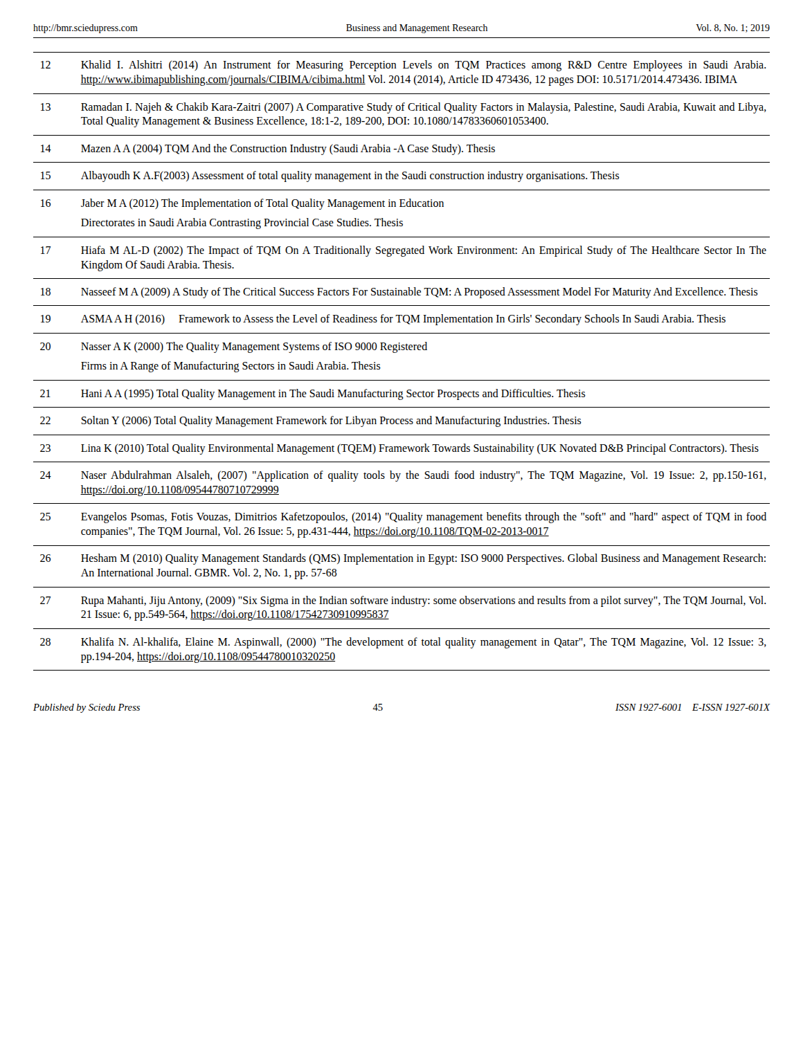http://bmr.sciedupress.com Business and Management Research Vol. 8, No. 1; 2019
| 12 | Khalid I. Alshitri (2014) An Instrument for Measuring Perception Levels on TQM Practices among R&D Centre Employees in Saudi Arabia. http://www.ibimapublishing.com/journals/CIBIMA/cibima.html Vol. 2014 (2014), Article ID 473436, 12 pages DOI: 10.5171/2014.473436. IBIMA |
| 13 | Ramadan I. Najeh & Chakib Kara-Zaitri (2007) A Comparative Study of Critical Quality Factors in Malaysia, Palestine, Saudi Arabia, Kuwait and Libya, Total Quality Management & Business Excellence, 18:1-2, 189-200, DOI: 10.1080/14783360601053400. |
| 14 | Mazen A A (2004) TQM And the Construction Industry (Saudi Arabia -A Case Study). Thesis |
| 15 | Albayoudh K A.F(2003) Assessment of total quality management in the Saudi construction industry organisations. Thesis |
| 16 | Jaber M A (2012) The Implementation of Total Quality Management in Education Directorates in Saudi Arabia Contrasting Provincial Case Studies. Thesis |
| 17 | Hiafa M AL-D (2002) The Impact of TQM On A Traditionally Segregated Work Environment: An Empirical Study of The Healthcare Sector In The Kingdom Of Saudi Arabia. Thesis. |
| 18 | Nasseef M A (2009) A Study of The Critical Success Factors For Sustainable TQM: A Proposed Assessment Model For Maturity And Excellence. Thesis |
| 19 | ASMA A H (2016) Framework to Assess the Level of Readiness for TQM Implementation In Girls' Secondary Schools In Saudi Arabia. Thesis |
| 20 | Nasser A K (2000) The Quality Management Systems of ISO 9000 Registered Firms in A Range of Manufacturing Sectors in Saudi Arabia. Thesis |
| 21 | Hani A A (1995) Total Quality Management in The Saudi Manufacturing Sector Prospects and Difficulties. Thesis |
| 22 | Soltan Y (2006) Total Quality Management Framework for Libyan Process and Manufacturing Industries. Thesis |
| 23 | Lina K (2010) Total Quality Environmental Management (TQEM) Framework Towards Sustainability (UK Novated D&B Principal Contractors). Thesis |
| 24 | Naser Abdulrahman Alsaleh, (2007) "Application of quality tools by the Saudi food industry", The TQM Magazine, Vol. 19 Issue: 2, pp.150-161, https://doi.org/10.1108/09544780710729999 |
| 25 | Evangelos Psomas, Fotis Vouzas, Dimitrios Kafetzopoulos, (2014) "Quality management benefits through the "soft" and "hard" aspect of TQM in food companies", The TQM Journal, Vol. 26 Issue: 5, pp.431-444, https://doi.org/10.1108/TQM-02-2013-0017 |
| 26 | Hesham M (2010) Quality Management Standards (QMS) Implementation in Egypt: ISO 9000 Perspectives. Global Business and Management Research: An International Journal. GBMR. Vol. 2, No. 1, pp. 57-68 |
| 27 | Rupa Mahanti, Jiju Antony, (2009) "Six Sigma in the Indian software industry: some observations and results from a pilot survey", The TQM Journal, Vol. 21 Issue: 6, pp.549-564, https://doi.org/10.1108/17542730910995837 |
| 28 | Khalifa N. Al‑khalifa, Elaine M. Aspinwall, (2000) "The development of total quality management in Qatar", The TQM Magazine, Vol. 12 Issue: 3, pp.194-204, https://doi.org/10.1108/09544780010320250 |
Published by Sciedu Press 45 ISSN 1927-6001 E-ISSN 1927-601X